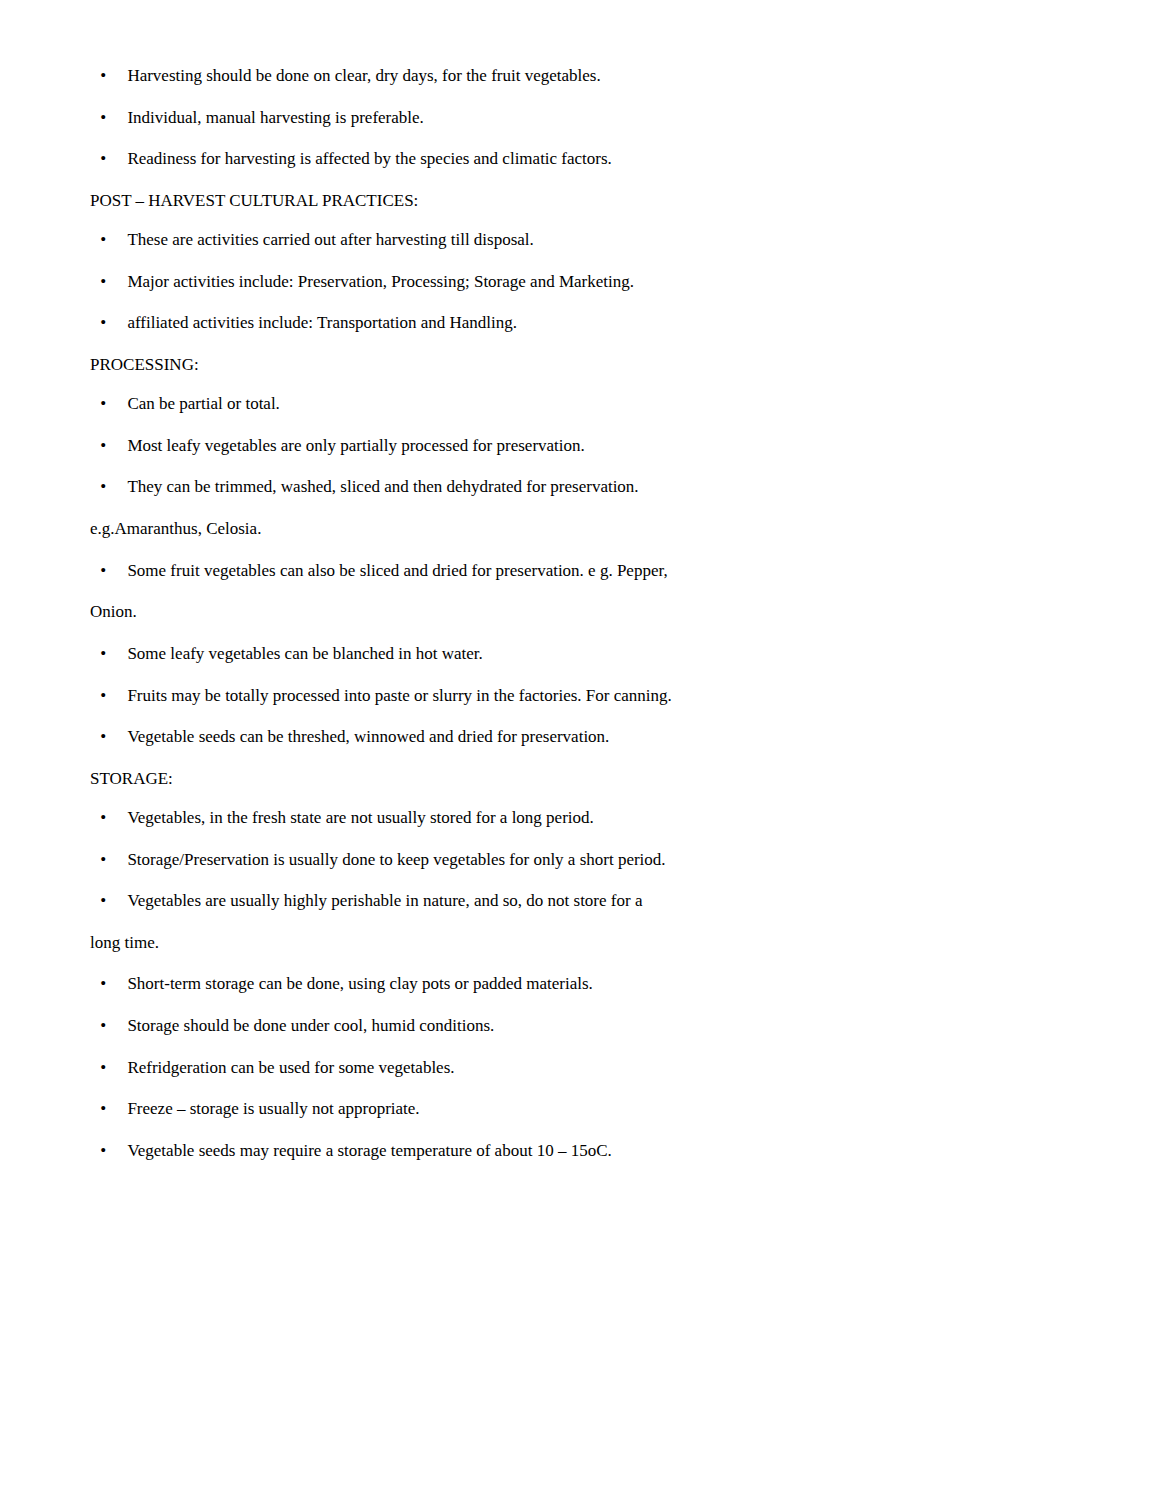Harvesting should be done on clear, dry days, for the fruit vegetables.
Individual, manual harvesting is preferable.
Readiness for harvesting is affected by the species and climatic factors.
POST – HARVEST CULTURAL PRACTICES:
These are activities carried out after harvesting till disposal.
Major activities include: Preservation, Processing; Storage and Marketing.
affiliated activities include: Transportation and Handling.
PROCESSING:
Can be partial or total.
Most leafy vegetables are only partially processed for preservation.
They can be trimmed, washed, sliced and then dehydrated for preservation.
e.g.Amaranthus, Celosia.
Some fruit vegetables can also be sliced and dried for preservation. e g. Pepper,
Onion.
Some leafy vegetables can be blanched in hot water.
Fruits may be totally processed into paste or slurry in the factories. For canning.
Vegetable seeds can be threshed, winnowed and dried for preservation.
STORAGE:
Vegetables, in the fresh state are not usually stored for a long period.
Storage/Preservation is usually done to keep vegetables for only a short period.
Vegetables are usually highly perishable in nature, and so, do not store for a
long time.
Short-term storage can be done, using clay pots or padded materials.
Storage should be done under cool, humid conditions.
Refridgeration can be used for some vegetables.
Freeze – storage is usually not appropriate.
Vegetable seeds may require a storage temperature of about 10 – 15oC.